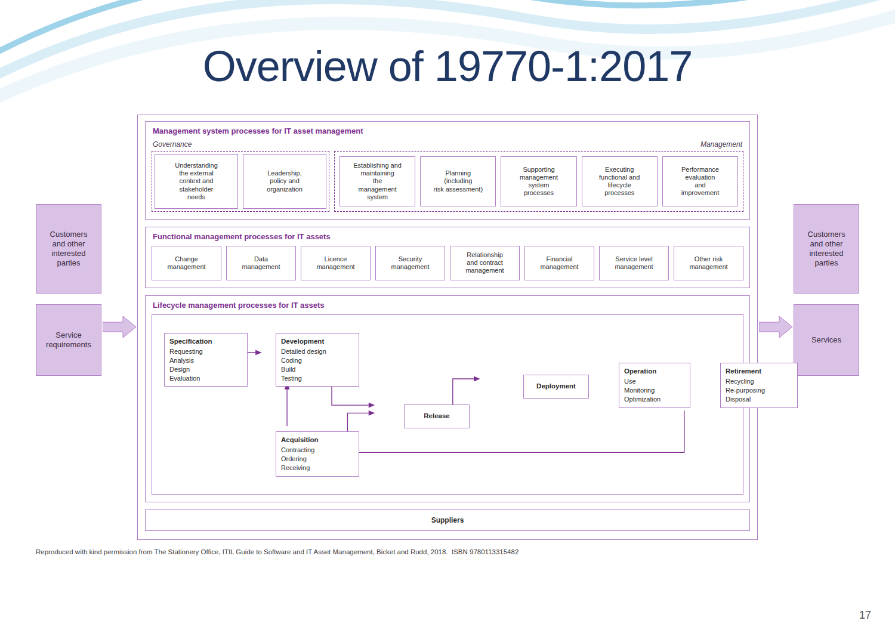Overview of 19770-1:2017
Customers
and other
interested
parties
Service
requirements
Management system processes for IT asset management
Governance Management
Understanding
the external
context and
stakeholder
needs
Leadership,
policy and
organization
Establishing and
maintaining
the
management
system
Planning
(including
risk assessment)
Supporting
management
system
processes
Executing
functional and
lifecycle
processes
Performance
evaluation
and
improvement
Functional management processes for IT assets
Change
management
Data
management
Licence
management
Security
management
Relationship
and contract
management
Financial
management
Service level
management
Other risk
management
Lifecycle management processes for IT assets
Specification Requesting
Analysis
Design
Evaluation
Development Detailed design
Coding
Build
Testing
Acquisition Contracting
Ordering
Receiving
Release
Deployment
Operation Use
Monitoring
Optimization
Retirement Recycling
Re-purposing
Disposal
Suppliers
Customers
and other
interested
parties
Services
Reproduced with kind permission from The Stationery Office, ITIL Guide to Software and IT Asset Management, Bicket and Rudd, 2018. ISBN 9780113315482
17